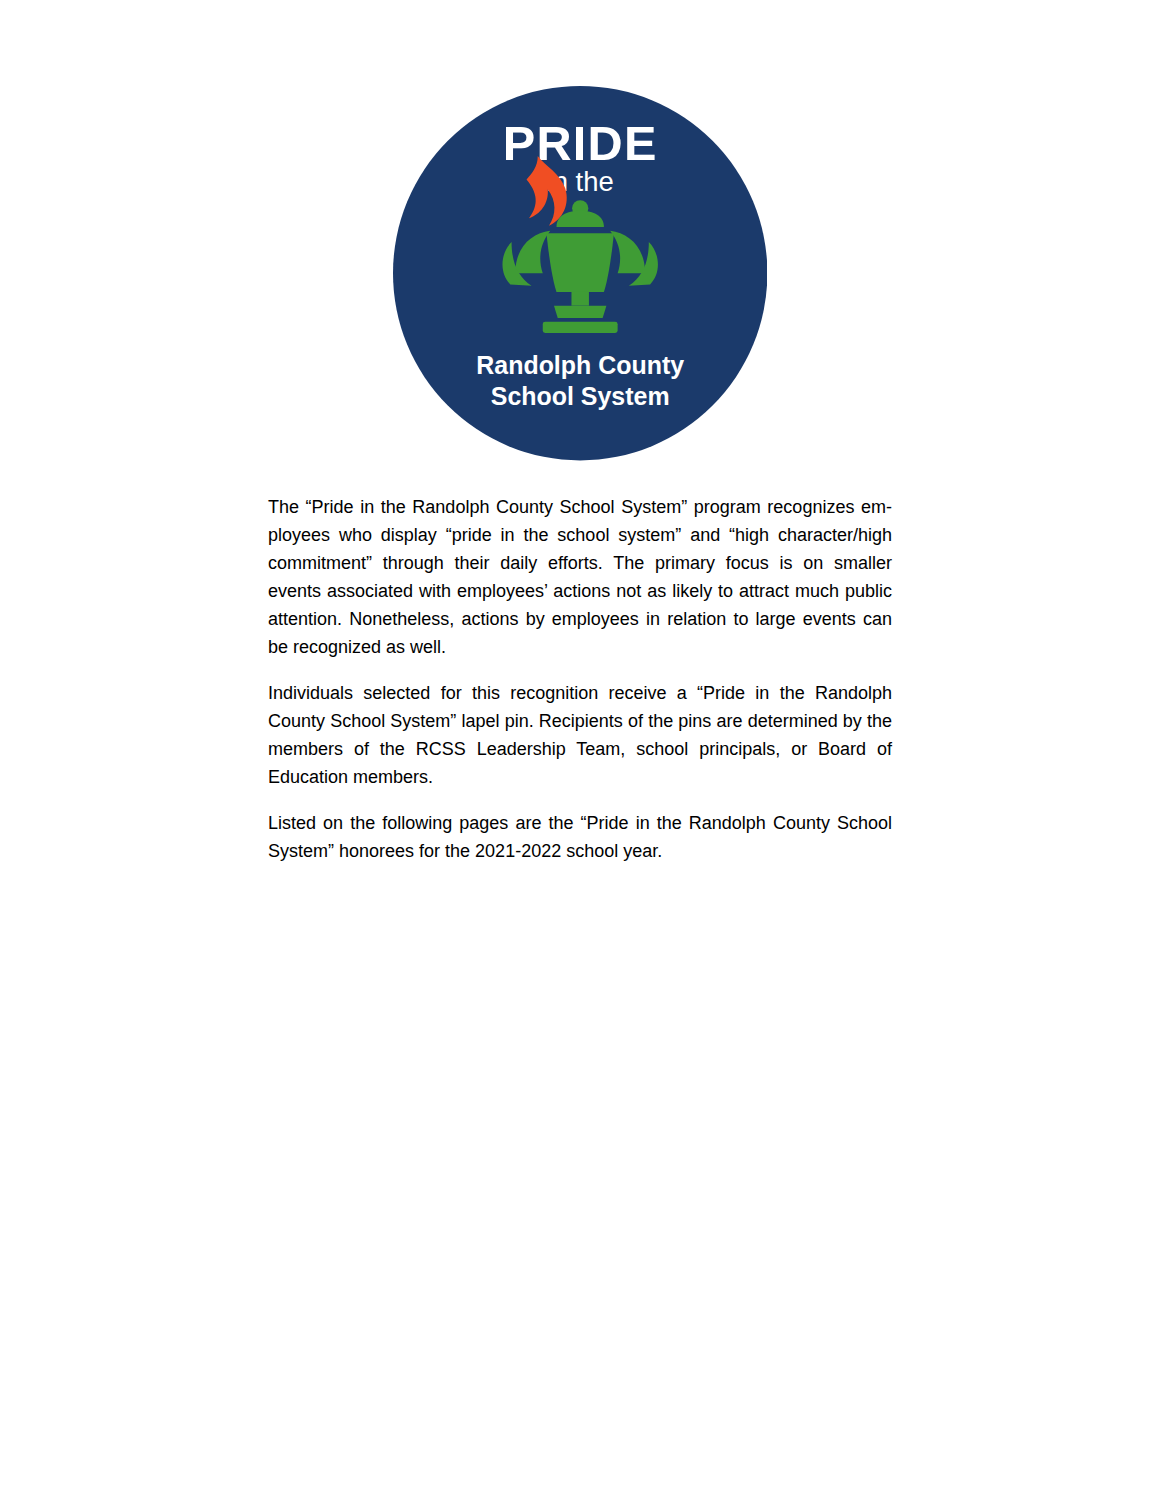Pride in the Randolph County School System logo A navy blue circle containing the words “PRIDE in the” above a green lamp of knowledge with an orange flame, and the words “Randolph County School System” below. PRIDE in the Randolph County School System
The “Pride in the Randolph County School System” program recognizes employees who display “pride in the school system” and “high character/high commitment” through their daily efforts. The primary focus is on smaller events associated with employees’ actions not as likely to attract much public attention. Nonetheless, actions by employees in relation to large events can be recognized as well.
Individuals selected for this recognition receive a “Pride in the Randolph County School System” lapel pin. Recipients of the pins are determined by the members of the RCSS Leadership Team, school principals, or Board of Education members.
Listed on the following pages are the “Pride in the Randolph County School System” honorees for the 2021-2022 school year.